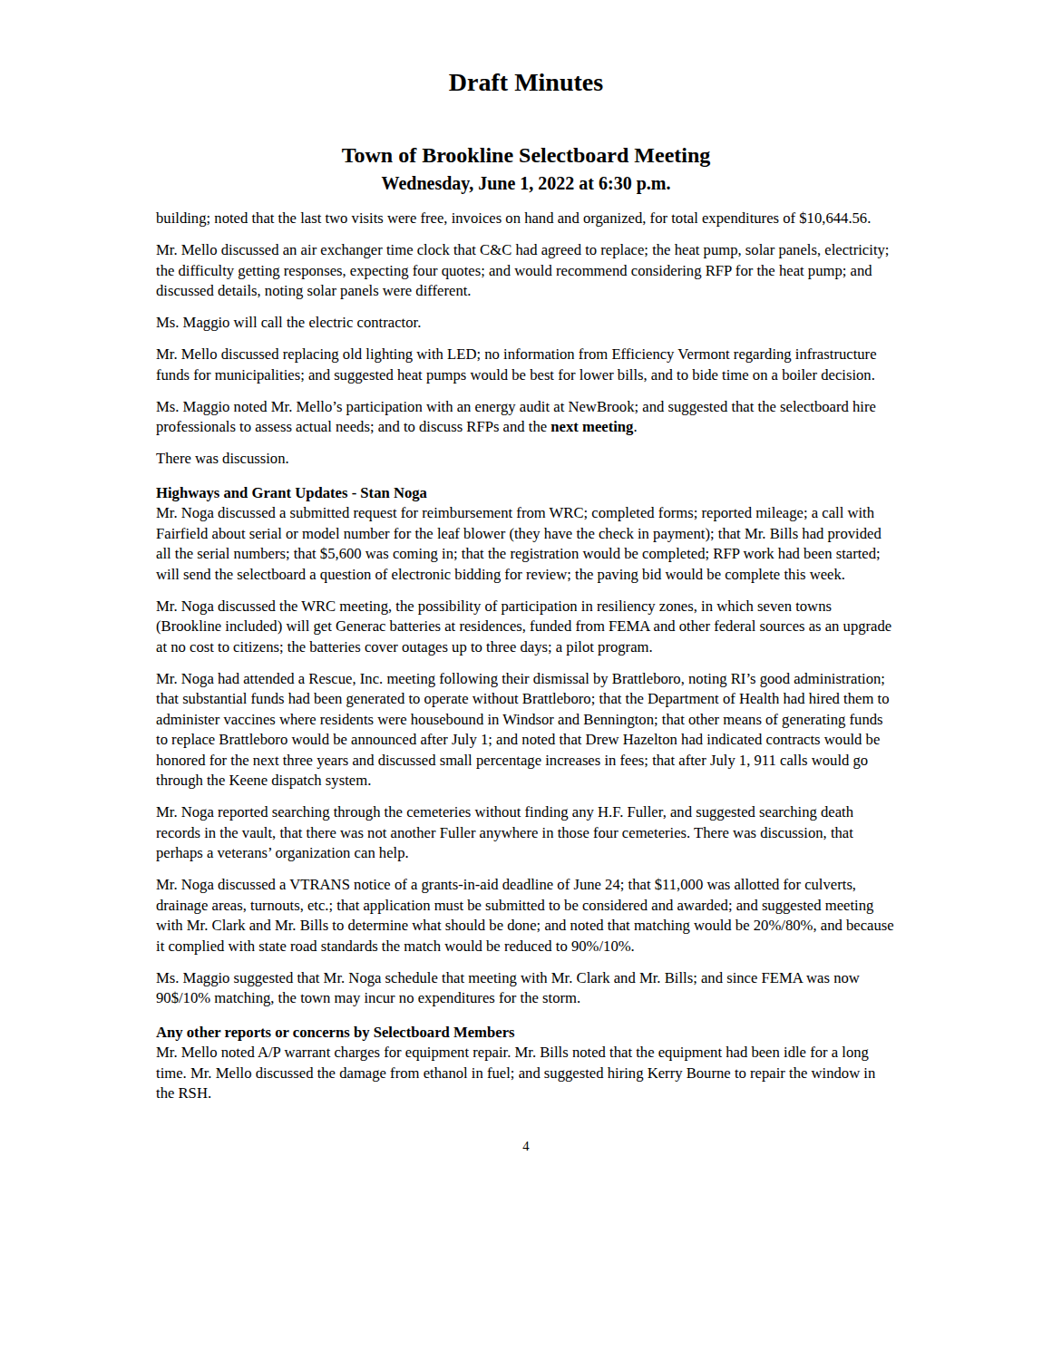Draft Minutes
Town of Brookline Selectboard Meeting
Wednesday, June 1, 2022 at 6:30 p.m.
building; noted that the last two visits were free, invoices on hand and organized, for total expenditures of $10,644.56.
Mr. Mello discussed an air exchanger time clock that C&C had agreed to replace; the heat pump, solar panels, electricity; the difficulty getting responses, expecting four quotes; and would recommend considering RFP for the heat pump; and discussed details, noting solar panels were different.
Ms. Maggio will call the electric contractor.
Mr. Mello discussed replacing old lighting with LED; no information from Efficiency Vermont regarding infrastructure funds for municipalities; and suggested heat pumps would be best for lower bills, and to bide time on a boiler decision.
Ms. Maggio noted Mr. Mello’s participation with an energy audit at NewBrook; and suggested that the selectboard hire professionals to assess actual needs; and to discuss RFPs and the next meeting.
There was discussion.
Highways and Grant Updates - Stan Noga
Mr. Noga discussed a submitted request for reimbursement from WRC; completed forms; reported mileage; a call with Fairfield about serial or model number for the leaf blower (they have the check in payment); that Mr. Bills had provided all the serial numbers; that $5,600 was coming in; that the registration would be completed; RFP work had been started; will send the selectboard a question of electronic bidding for review; the paving bid would be complete this week.
Mr. Noga discussed the WRC meeting, the possibility of participation in resiliency zones, in which seven towns (Brookline included) will get Generac batteries at residences, funded from FEMA and other federal sources as an upgrade at no cost to citizens; the batteries cover outages up to three days; a pilot program.
Mr. Noga had attended a Rescue, Inc. meeting following their dismissal by Brattleboro, noting RI’s good administration; that substantial funds had been generated to operate without Brattleboro; that the Department of Health had hired them to administer vaccines where residents were housebound in Windsor and Bennington; that other means of generating funds to replace Brattleboro would be announced after July 1; and noted that Drew Hazelton had indicated contracts would be honored for the next three years and discussed small percentage increases in fees; that after July 1, 911 calls would go through the Keene dispatch system.
Mr. Noga reported searching through the cemeteries without finding any H.F. Fuller, and suggested searching death records in the vault, that there was not another Fuller anywhere in those four cemeteries. There was discussion, that perhaps a veterans’ organization can help.
Mr. Noga discussed a VTRANS notice of a grants-in-aid deadline of June 24; that $11,000 was allotted for culverts, drainage areas, turnouts, etc.; that application must be submitted to be considered and awarded; and suggested meeting with Mr. Clark and Mr. Bills to determine what should be done; and noted that matching would be 20%/80%, and because it complied with state road standards the match would be reduced to 90%/10%.
Ms. Maggio suggested that Mr. Noga schedule that meeting with Mr. Clark and Mr. Bills; and since FEMA was now 90$/10% matching, the town may incur no expenditures for the storm.
Any other reports or concerns by Selectboard Members
Mr. Mello noted A/P warrant charges for equipment repair. Mr. Bills noted that the equipment had been idle for a long time. Mr. Mello discussed the damage from ethanol in fuel; and suggested hiring Kerry Bourne to repair the window in the RSH.
4